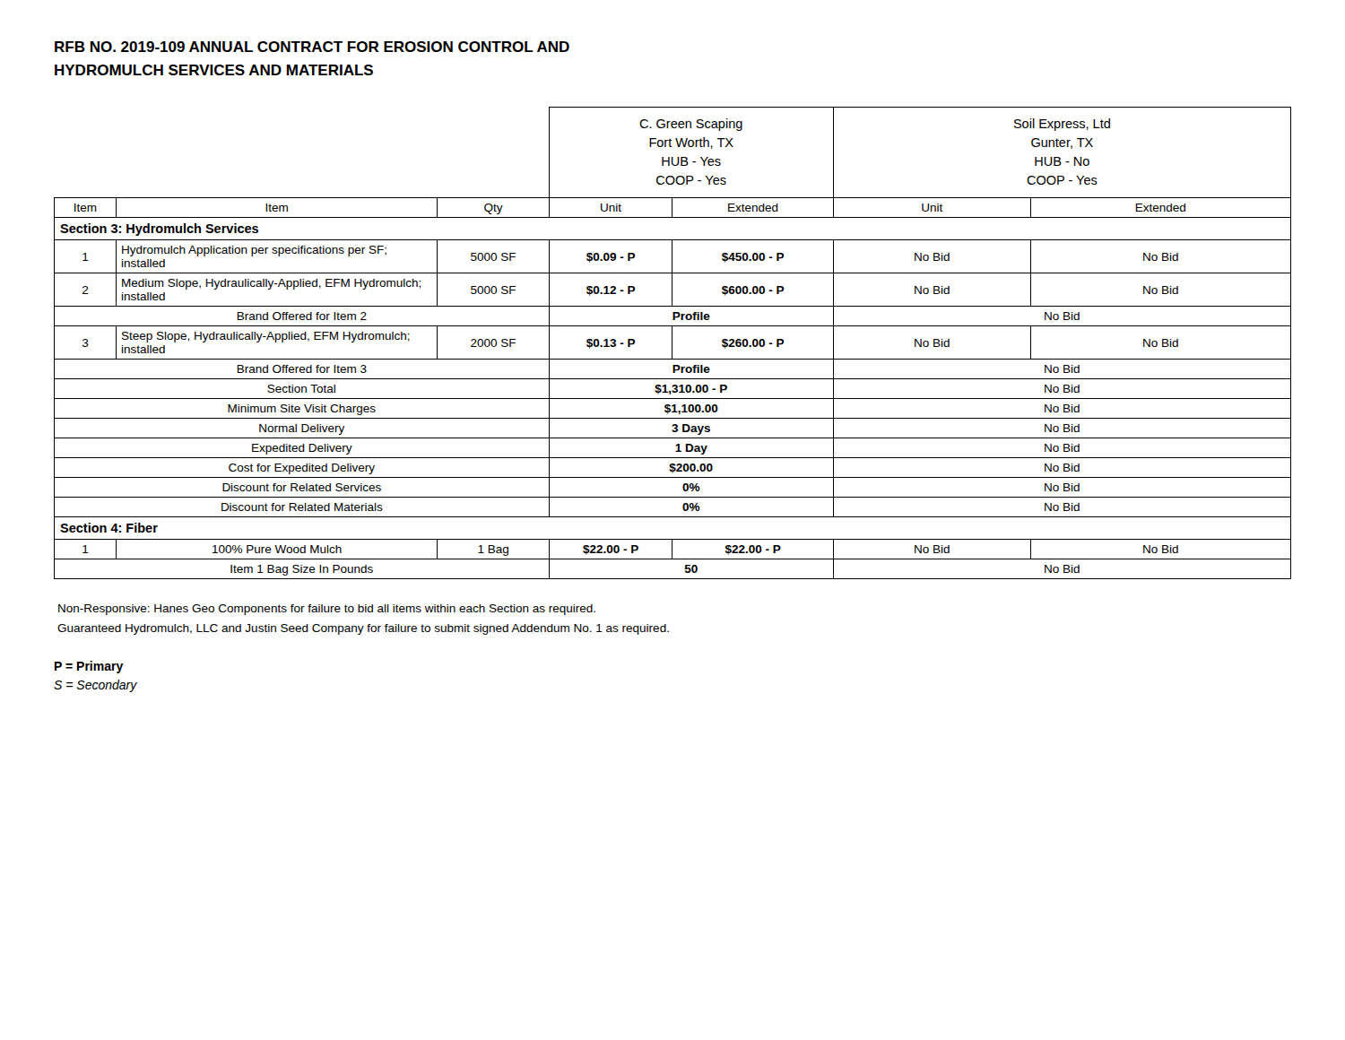RFB NO. 2019-109 ANNUAL CONTRACT FOR EROSION CONTROL AND
HYDROMULCH SERVICES AND MATERIALS
| | C. Green Scaping Fort Worth, TX HUB - Yes COOP - Yes | Soil Express, Ltd Gunter, TX HUB - No COOP - Yes |
| Item | Item | Qty | Unit | Extended | Unit | Extended |
| Section 3: Hydromulch Services |
| 1 | Hydromulch Application per specifications per SF; installed | 5000 SF | $0.09 - P | $450.00 - P | No Bid | No Bid |
| 2 | Medium Slope, Hydraulically-Applied, EFM Hydromulch; installed | 5000 SF | $0.12 - P | $600.00 - P | No Bid | No Bid |
| Brand Offered for Item 2 | Profile | No Bid |
| 3 | Steep Slope, Hydraulically-Applied, EFM Hydromulch; installed | 2000 SF | $0.13 - P | $260.00 - P | No Bid | No Bid |
| Brand Offered for Item 3 | Profile | No Bid |
| Section Total | $1,310.00 - P | No Bid |
| Minimum Site Visit Charges | $1,100.00 | No Bid |
| Normal Delivery | 3 Days | No Bid |
| Expedited Delivery | 1 Day | No Bid |
| Cost for Expedited Delivery | $200.00 | No Bid |
| Discount for Related Services | 0% | No Bid |
| Discount for Related Materials | 0% | No Bid |
| Section 4: Fiber |
| 1 | 100% Pure Wood Mulch | 1 Bag | $22.00 - P | $22.00 - P | No Bid | No Bid |
| Item 1 Bag Size In Pounds | 50 | No Bid |
Non-Responsive: Hanes Geo Components for failure to bid all items within each Section as required.
Guaranteed Hydromulch, LLC and Justin Seed Company for failure to submit signed Addendum No. 1 as required.
P = Primary
S = Secondary